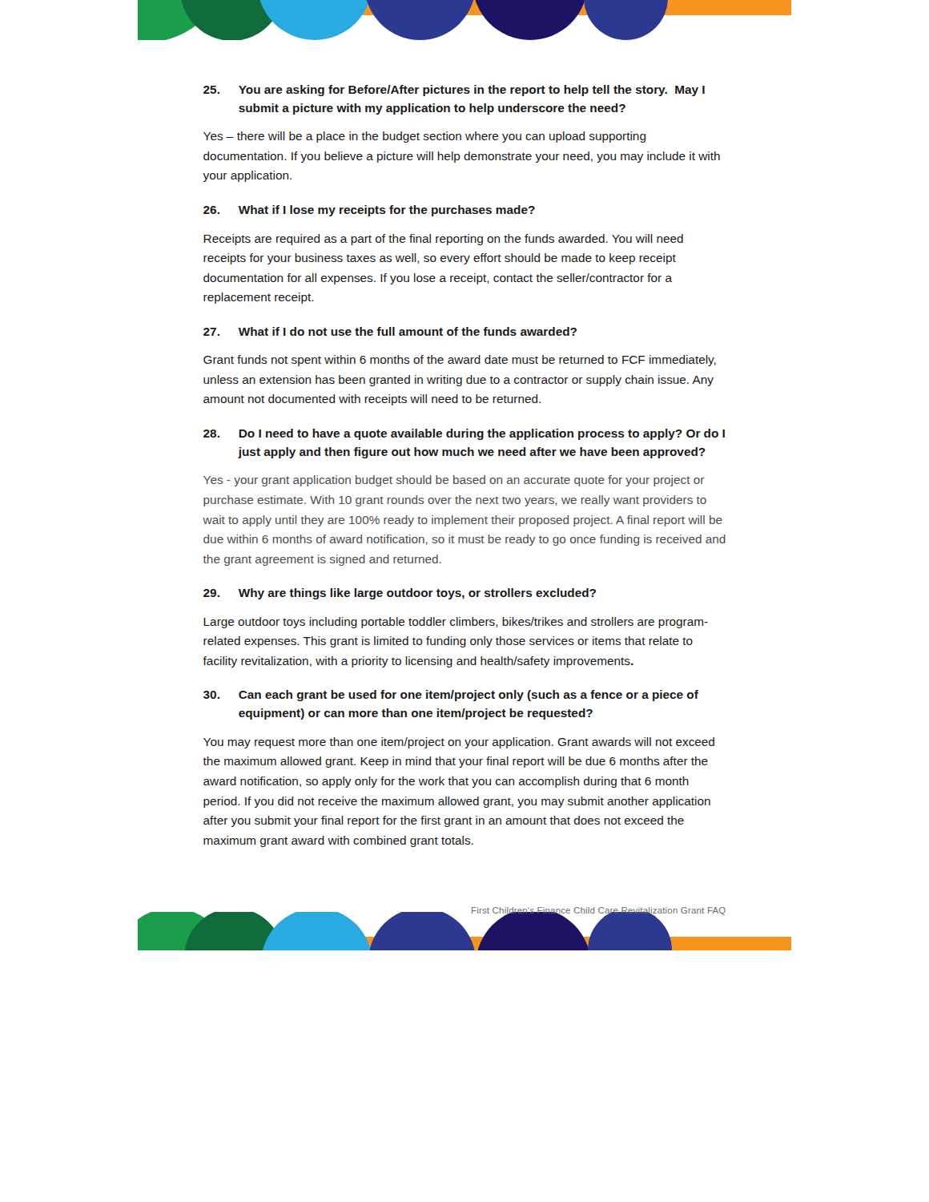25. You are asking for Before/After pictures in the report to help tell the story. May I submit a picture with my application to help underscore the need?
Yes – there will be a place in the budget section where you can upload supporting documentation. If you believe a picture will help demonstrate your need, you may include it with your application.
26. What if I lose my receipts for the purchases made?
Receipts are required as a part of the final reporting on the funds awarded. You will need receipts for your business taxes as well, so every effort should be made to keep receipt documentation for all expenses. If you lose a receipt, contact the seller/contractor for a replacement receipt.
27. What if I do not use the full amount of the funds awarded?
Grant funds not spent within 6 months of the award date must be returned to FCF immediately, unless an extension has been granted in writing due to a contractor or supply chain issue. Any amount not documented with receipts will need to be returned.
28. Do I need to have a quote available during the application process to apply? Or do I just apply and then figure out how much we need after we have been approved?
Yes - your grant application budget should be based on an accurate quote for your project or purchase estimate. With 10 grant rounds over the next two years, we really want providers to wait to apply until they are 100% ready to implement their proposed project. A final report will be due within 6 months of award notification, so it must be ready to go once funding is received and the grant agreement is signed and returned.
29. Why are things like large outdoor toys, or strollers excluded?
Large outdoor toys including portable toddler climbers, bikes/trikes and strollers are program-related expenses. This grant is limited to funding only those services or items that relate to facility revitalization, with a priority to licensing and health/safety improvements.
30. Can each grant be used for one item/project only (such as a fence or a piece of equipment) or can more than one item/project be requested?
You may request more than one item/project on your application. Grant awards will not exceed the maximum allowed grant. Keep in mind that your final report will be due 6 months after the award notification, so apply only for the work that you can accomplish during that 6 month period. If you did not receive the maximum allowed grant, you may submit another application after you submit your final report for the first grant in an amount that does not exceed the maximum grant award with combined grant totals.
First Children's Finance Child Care Revitalization Grant FAQ